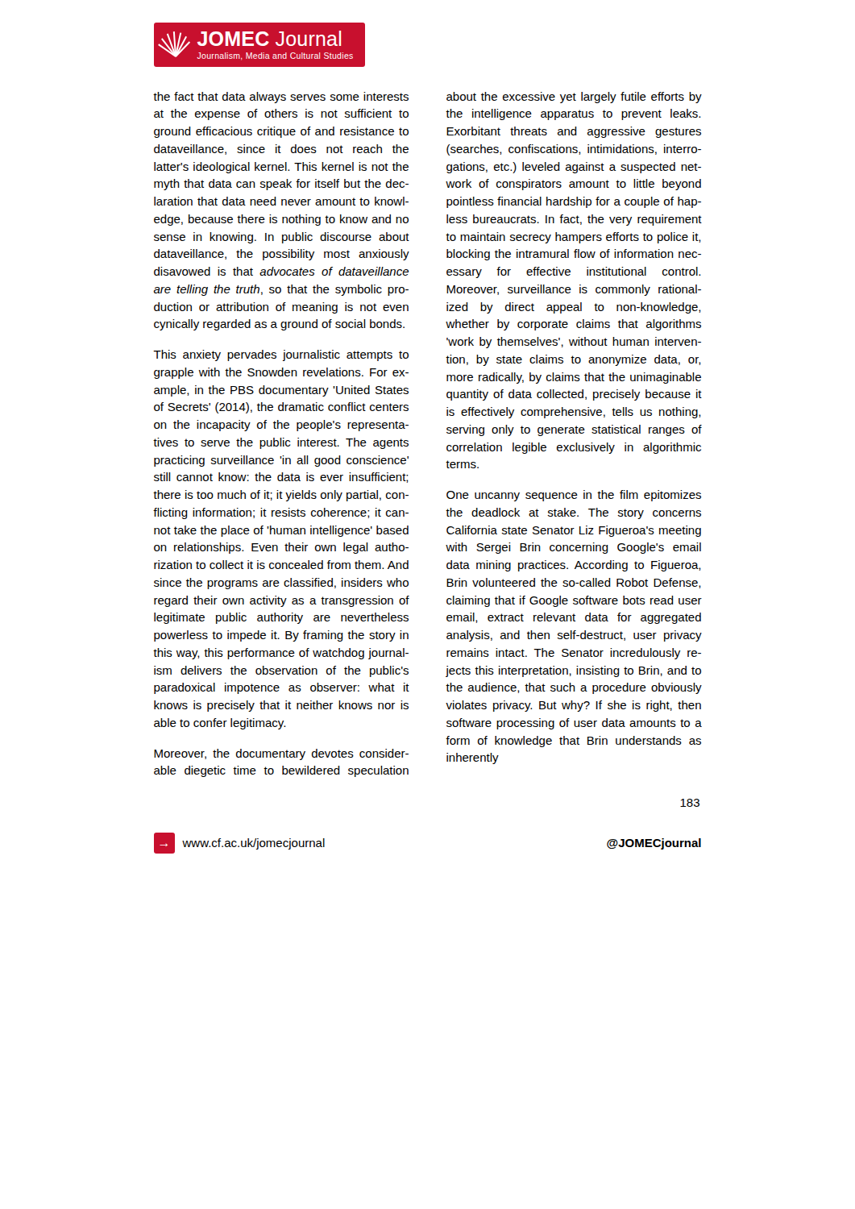JOMEC Journal Journalism, Media and Cultural Studies
the fact that data always serves some interests at the expense of others is not sufficient to ground efficacious critique of and resistance to dataveillance, since it does not reach the latter's ideological kernel. This kernel is not the myth that data can speak for itself but the declaration that data need never amount to knowledge, because there is nothing to know and no sense in knowing. In public discourse about dataveillance, the possibility most anxiously disavowed is that advocates of dataveillance are telling the truth, so that the symbolic production or attribution of meaning is not even cynically regarded as a ground of social bonds.
This anxiety pervades journalistic attempts to grapple with the Snowden revelations. For example, in the PBS documentary 'United States of Secrets' (2014), the dramatic conflict centers on the incapacity of the people's representatives to serve the public interest. The agents practicing surveillance 'in all good conscience' still cannot know: the data is ever insufficient; there is too much of it; it yields only partial, conflicting information; it resists coherence; it cannot take the place of 'human intelligence' based on relationships. Even their own legal authorization to collect it is concealed from them. And since the programs are classified, insiders who regard their own activity as a transgression of legitimate public authority are nevertheless powerless to impede it. By framing the story in this way, this performance of watchdog journalism delivers the observation of the public's paradoxical impotence as observer: what it knows is precisely that it neither knows nor is able to confer legitimacy.
Moreover, the documentary devotes considerable diegetic time to bewildered speculation about the excessive yet largely futile efforts by the intelligence apparatus to prevent leaks. Exorbitant threats and aggressive gestures (searches, confiscations, intimidations, interrogations, etc.) leveled against a suspected network of conspirators amount to little beyond pointless financial hardship for a couple of hapless bureaucrats. In fact, the very requirement to maintain secrecy hampers efforts to police it, blocking the intramural flow of information necessary for effective institutional control. Moreover, surveillance is commonly rationalized by direct appeal to non-knowledge, whether by corporate claims that algorithms 'work by themselves', without human intervention, by state claims to anonymize data, or, more radically, by claims that the unimaginable quantity of data collected, precisely because it is effectively comprehensive, tells us nothing, serving only to generate statistical ranges of correlation legible exclusively in algorithmic terms.
One uncanny sequence in the film epitomizes the deadlock at stake. The story concerns California state Senator Liz Figueroa's meeting with Sergei Brin concerning Google's email data mining practices. According to Figueroa, Brin volunteered the so-called Robot Defense, claiming that if Google software bots read user email, extract relevant data for aggregated analysis, and then self-destruct, user privacy remains intact. The Senator incredulously rejects this interpretation, insisting to Brin, and to the audience, that such a procedure obviously violates privacy. But why? If she is right, then software processing of user data amounts to a form of knowledge that Brin understands as inherently
183
→ www.cf.ac.uk/jomecjournal
@JOMECjournal